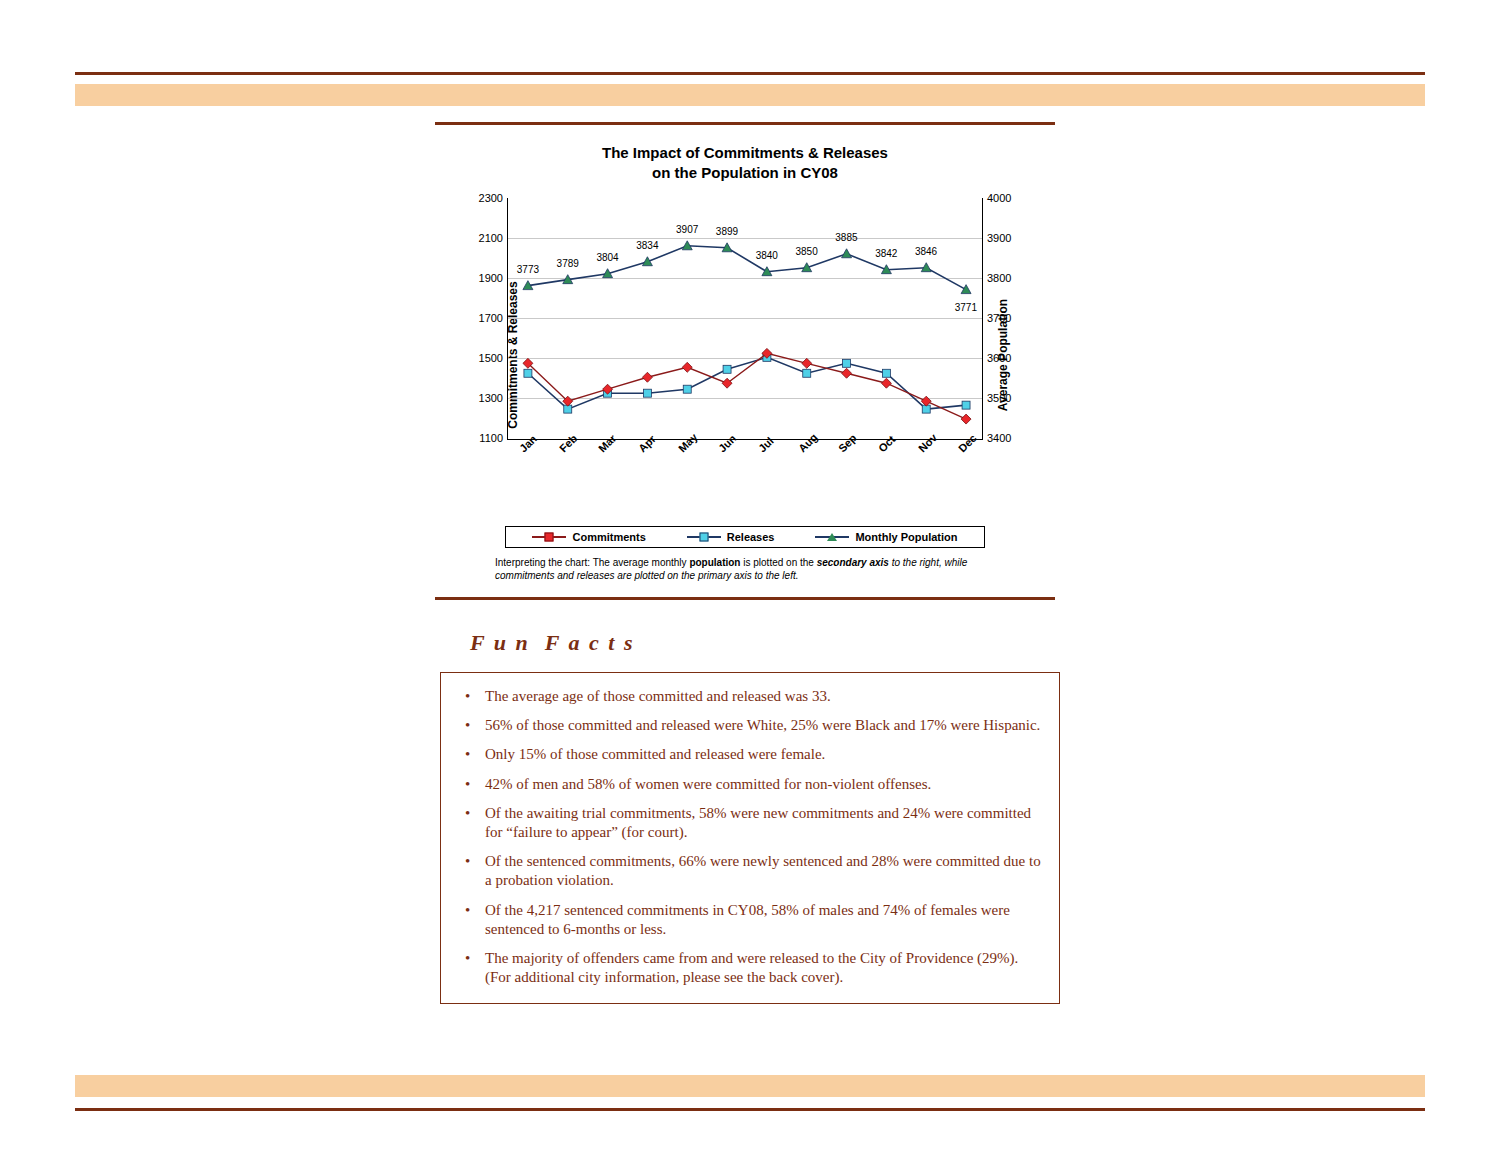The Impact of Commitments & Releases
on the Population in CY08
Commitments & Releases
Average Population
2300 2100 1900 1700 1500 1300 1100
4000 3900 3800 3700 3600 3500 3400
3773 3789 3804 3834 3907 3899 3840 3850 3885 3842 3846 3771
Jan Feb Mar Apr May Jun Jul Aug Sep Oct Nov Dec
Commitments
Releases
Monthly Population
Interpreting the chart: The average monthly population is plotted on the secondary axis to the right, while commitments and releases are plotted on the primary axis to the left.
F u n F a c t s
The average age of those committed and released was 33.
56% of those committed and released were White, 25% were Black and 17% were Hispanic.
Only 15% of those committed and released were female.
42% of men and 58% of women were committed for non-violent offenses.
Of the awaiting trial commitments, 58% were new commitments and 24% were committed for “failure to appear” (for court).
Of the sentenced commitments, 66% were newly sentenced and 28% were committed due to a probation violation.
Of the 4,217 sentenced commitments in CY08, 58% of males and 74% of females were sentenced to 6-months or less.
The majority of offenders came from and were released to the City of Providence (29%). (For additional city information, please see the back cover).